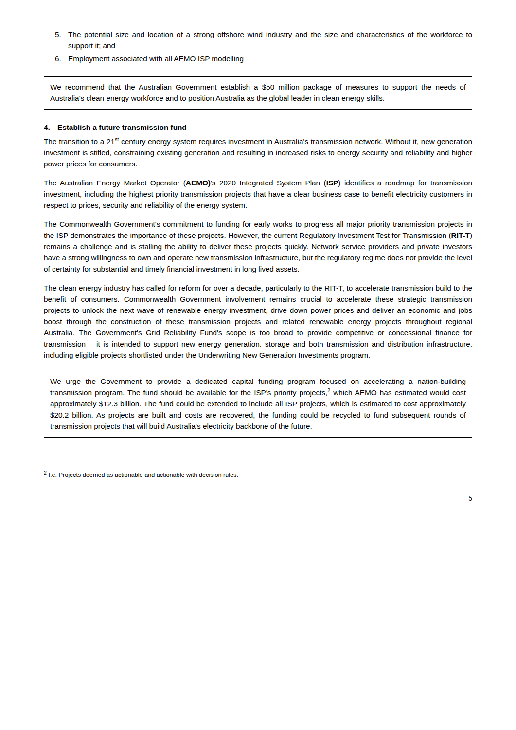The potential size and location of a strong offshore wind industry and the size and characteristics of the workforce to support it; and
Employment associated with all AEMO ISP modelling
We recommend that the Australian Government establish a $50 million package of measures to support the needs of Australia's clean energy workforce and to position Australia as the global leader in clean energy skills.
4. Establish a future transmission fund
The transition to a 21st century energy system requires investment in Australia's transmission network. Without it, new generation investment is stifled, constraining existing generation and resulting in increased risks to energy security and reliability and higher power prices for consumers.
The Australian Energy Market Operator (AEMO)'s 2020 Integrated System Plan (ISP) identifies a roadmap for transmission investment, including the highest priority transmission projects that have a clear business case to benefit electricity customers in respect to prices, security and reliability of the energy system.
The Commonwealth Government's commitment to funding for early works to progress all major priority transmission projects in the ISP demonstrates the importance of these projects. However, the current Regulatory Investment Test for Transmission (RIT-T) remains a challenge and is stalling the ability to deliver these projects quickly. Network service providers and private investors have a strong willingness to own and operate new transmission infrastructure, but the regulatory regime does not provide the level of certainty for substantial and timely financial investment in long lived assets.
The clean energy industry has called for reform for over a decade, particularly to the RIT-T, to accelerate transmission build to the benefit of consumers. Commonwealth Government involvement remains crucial to accelerate these strategic transmission projects to unlock the next wave of renewable energy investment, drive down power prices and deliver an economic and jobs boost through the construction of these transmission projects and related renewable energy projects throughout regional Australia. The Government's Grid Reliability Fund's scope is too broad to provide competitive or concessional finance for transmission – it is intended to support new energy generation, storage and both transmission and distribution infrastructure, including eligible projects shortlisted under the Underwriting New Generation Investments program.
We urge the Government to provide a dedicated capital funding program focused on accelerating a nation-building transmission program. The fund should be available for the ISP's priority projects,2 which AEMO has estimated would cost approximately $12.3 billion. The fund could be extended to include all ISP projects, which is estimated to cost approximately $20.2 billion. As projects are built and costs are recovered, the funding could be recycled to fund subsequent rounds of transmission projects that will build Australia's electricity backbone of the future.
2 I.e. Projects deemed as actionable and actionable with decision rules.
5